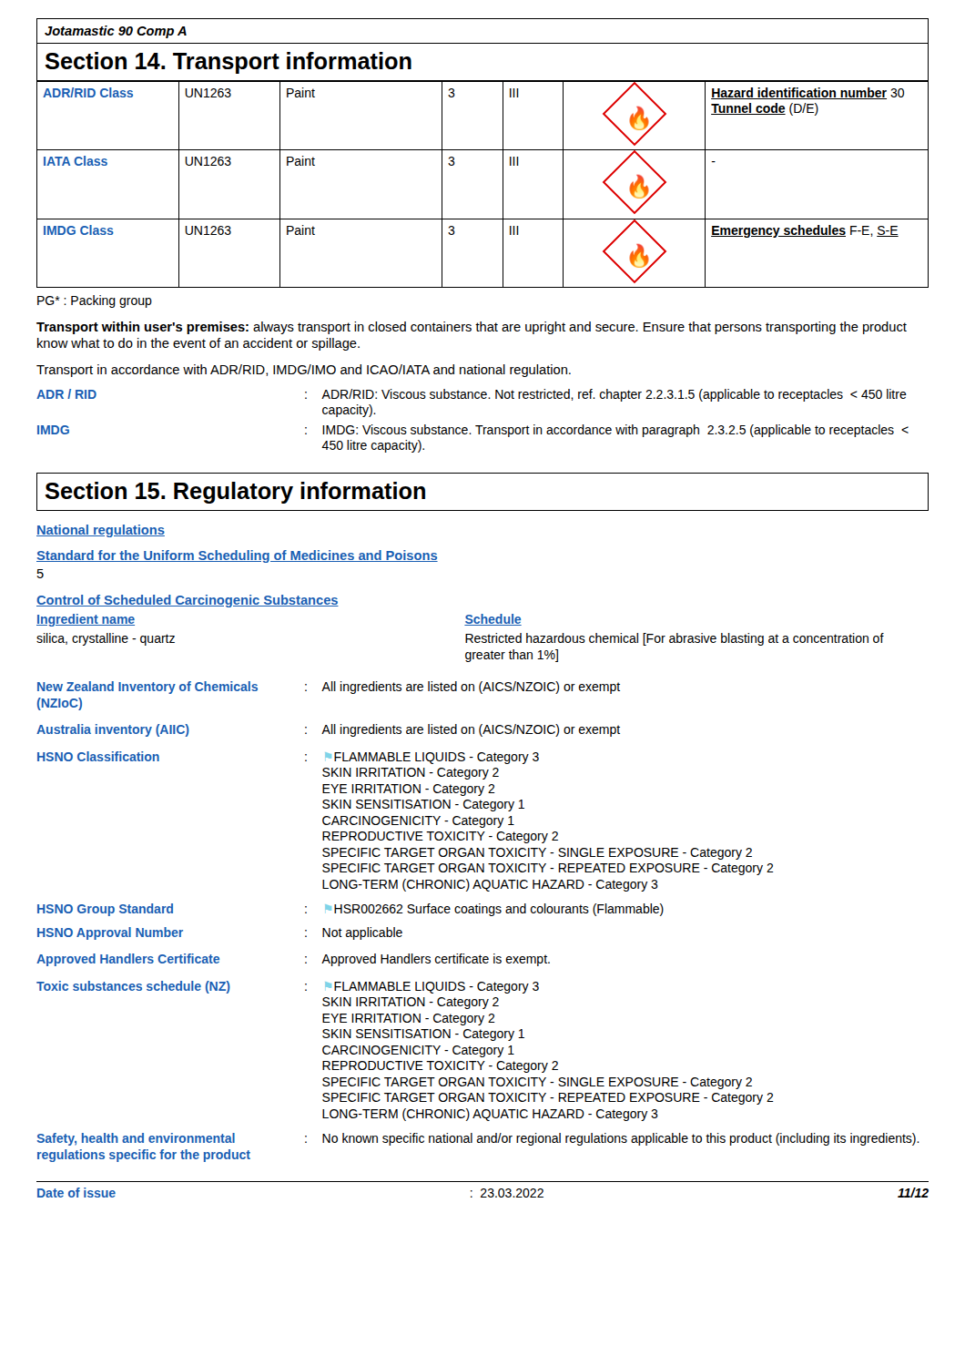Jotamastic 90 Comp A
Section 14. Transport information
| ADR/RID Class | UN1263 | Paint | 3 | III | 🔥 | Hazard identification number 30 Tunnel code (D/E) |
| IATA Class | UN1263 | Paint | 3 | III | 🔥 | - |
| IMDG Class | UN1263 | Paint | 3 | III | 🔥 | Emergency schedules F-E, S-E |
PG* : Packing group
Transport within user's premises: always transport in closed containers that are upright and secure. Ensure that persons transporting the product know what to do in the event of an accident or spillage.
Transport in accordance with ADR/RID, IMDG/IMO and ICAO/IATA and national regulation.
| ADR / RID | : | ADR/RID: Viscous substance. Not restricted, ref. chapter 2.2.3.1.5 (applicable to receptacles < 450 litre capacity). |
| IMDG | : | IMDG: Viscous substance. Transport in accordance with paragraph 2.3.2.5 (applicable to receptacles < 450 litre capacity). |
Section 15. Regulatory information
National regulations
Standard for the Uniform Scheduling of Medicines and Poisons
5
Control of Scheduled Carcinogenic Substances
| Ingredient name | Schedule |
| silica, crystalline - quartz | Restricted hazardous chemical [For abrasive blasting at a concentration of greater than 1%] |
| New Zealand Inventory of Chemicals (NZIoC) | : | All ingredients are listed on (AICS/NZOIC) or exempt |
| Australia inventory (AIIC) | : | All ingredients are listed on (AICS/NZOIC) or exempt |
| HSNO Classification | : | ⚑ FLAMMABLE LIQUIDS - Category 3 SKIN IRRITATION - Category 2 EYE IRRITATION - Category 2 SKIN SENSITISATION - Category 1 CARCINOGENICITY - Category 1 REPRODUCTIVE TOXICITY - Category 2 SPECIFIC TARGET ORGAN TOXICITY - SINGLE EXPOSURE - Category 2 SPECIFIC TARGET ORGAN TOXICITY - REPEATED EXPOSURE - Category 2 LONG-TERM (CHRONIC) AQUATIC HAZARD - Category 3 |
| HSNO Group Standard | : | ⚑ HSR002662 Surface coatings and colourants (Flammable) |
| HSNO Approval Number | : | Not applicable |
| Approved Handlers Certificate | : | Approved Handlers certificate is exempt. |
| Toxic substances schedule (NZ) | : | ⚑ FLAMMABLE LIQUIDS - Category 3 SKIN IRRITATION - Category 2 EYE IRRITATION - Category 2 SKIN SENSITISATION - Category 1 CARCINOGENICITY - Category 1 REPRODUCTIVE TOXICITY - Category 2 SPECIFIC TARGET ORGAN TOXICITY - SINGLE EXPOSURE - Category 2 SPECIFIC TARGET ORGAN TOXICITY - REPEATED EXPOSURE - Category 2 LONG-TERM (CHRONIC) AQUATIC HAZARD - Category 3 |
| Safety, health and environmental regulations specific for the product | : | No known specific national and/or regional regulations applicable to this product (including its ingredients). |
Date of issue : 23.03.2022 11/12